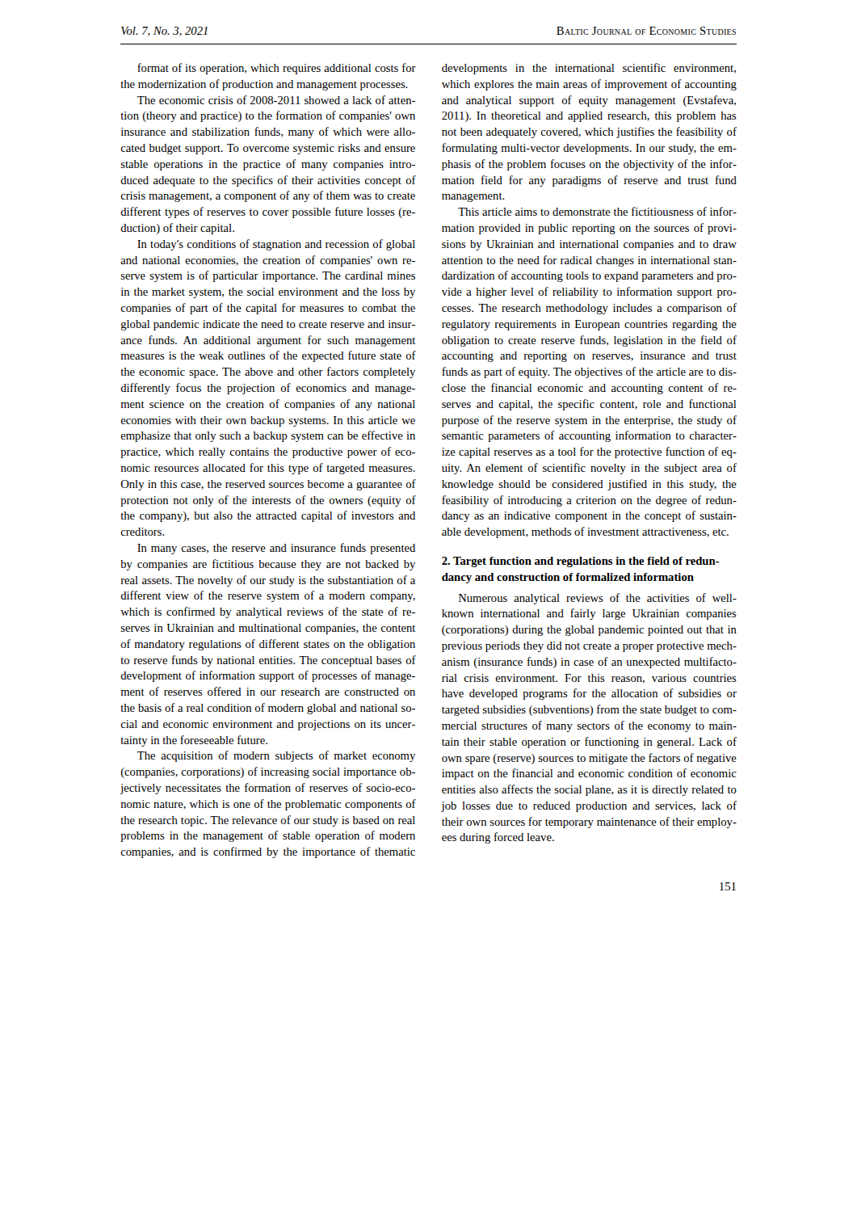Vol. 7, No. 3, 2021
Baltic Journal of Economic Studies
format of its operation, which requires additional costs for the modernization of production and management processes.
The economic crisis of 2008-2011 showed a lack of attention (theory and practice) to the formation of companies' own insurance and stabilization funds, many of which were allocated budget support. To overcome systemic risks and ensure stable operations in the practice of many companies introduced adequate to the specifics of their activities concept of crisis management, a component of any of them was to create different types of reserves to cover possible future losses (reduction) of their capital.
In today's conditions of stagnation and recession of global and national economies, the creation of companies' own reserve system is of particular importance. The cardinal mines in the market system, the social environment and the loss by companies of part of the capital for measures to combat the global pandemic indicate the need to create reserve and insurance funds. An additional argument for such management measures is the weak outlines of the expected future state of the economic space. The above and other factors completely differently focus the projection of economics and management science on the creation of companies of any national economies with their own backup systems. In this article we emphasize that only such a backup system can be effective in practice, which really contains the productive power of economic resources allocated for this type of targeted measures. Only in this case, the reserved sources become a guarantee of protection not only of the interests of the owners (equity of the company), but also the attracted capital of investors and creditors.
In many cases, the reserve and insurance funds presented by companies are fictitious because they are not backed by real assets. The novelty of our study is the substantiation of a different view of the reserve system of a modern company, which is confirmed by analytical reviews of the state of reserves in Ukrainian and multinational companies, the content of mandatory regulations of different states on the obligation to reserve funds by national entities. The conceptual bases of development of information support of processes of management of reserves offered in our research are constructed on the basis of a real condition of modern global and national social and economic environment and projections on its uncertainty in the foreseeable future.
The acquisition of modern subjects of market economy (companies, corporations) of increasing social importance objectively necessitates the formation of reserves of socio-economic nature, which is one of the problematic components of the research topic. The relevance of our study is based on real problems in the management of stable operation of modern companies, and is confirmed by the importance of thematic developments in the international scientific environment, which explores the main areas of improvement of accounting and analytical support of equity management (Evstafeva, 2011). In theoretical and applied research, this problem has not been adequately covered, which justifies the feasibility of formulating multi-vector developments. In our study, the emphasis of the problem focuses on the objectivity of the information field for any paradigms of reserve and trust fund management.
This article aims to demonstrate the fictitiousness of information provided in public reporting on the sources of provisions by Ukrainian and international companies and to draw attention to the need for radical changes in international standardization of accounting tools to expand parameters and provide a higher level of reliability to information support processes. The research methodology includes a comparison of regulatory requirements in European countries regarding the obligation to create reserve funds, legislation in the field of accounting and reporting on reserves, insurance and trust funds as part of equity. The objectives of the article are to disclose the financial economic and accounting content of reserves and capital, the specific content, role and functional purpose of the reserve system in the enterprise, the study of semantic parameters of accounting information to characterize capital reserves as a tool for the protective function of equity. An element of scientific novelty in the subject area of knowledge should be considered justified in this study, the feasibility of introducing a criterion on the degree of redundancy as an indicative component in the concept of sustainable development, methods of investment attractiveness, etc.
2. Target function and regulations in the field of redundancy and construction of formalized information
Numerous analytical reviews of the activities of well-known international and fairly large Ukrainian companies (corporations) during the global pandemic pointed out that in previous periods they did not create a proper protective mechanism (insurance funds) in case of an unexpected multifactorial crisis environment. For this reason, various countries have developed programs for the allocation of subsidies or targeted subsidies (subventions) from the state budget to commercial structures of many sectors of the economy to maintain their stable operation or functioning in general. Lack of own spare (reserve) sources to mitigate the factors of negative impact on the financial and economic condition of economic entities also affects the social plane, as it is directly related to job losses due to reduced production and services, lack of their own sources for temporary maintenance of their employees during forced leave.
151